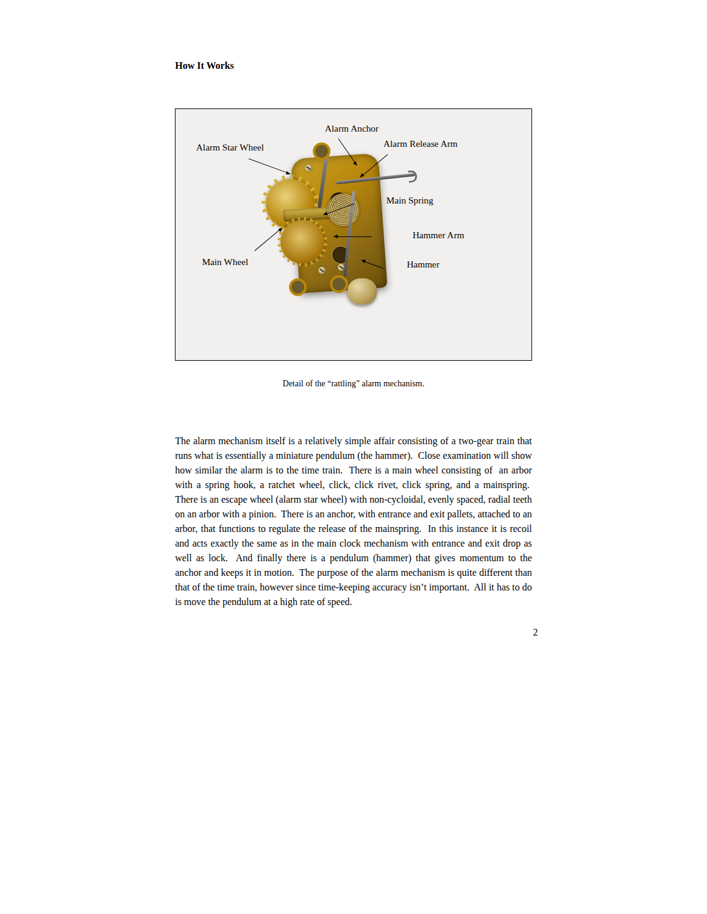How It Works
Alarm Anchor Alarm Release Arm Alarm Star Wheel Main Spring Hammer Arm Hammer Main Wheel
Detail of the “rattling” alarm mechanism.
The alarm mechanism itself is a relatively simple affair consisting of a two-gear train that runs what is essentially a miniature pendulum (the hammer). Close examination will show how similar the alarm is to the time train. There is a main wheel consisting of an arbor with a spring hook, a ratchet wheel, click, click rivet, click spring, and a mainspring. There is an escape wheel (alarm star wheel) with non-cycloidal, evenly spaced, radial teeth on an arbor with a pinion. There is an anchor, with entrance and exit pallets, attached to an arbor, that functions to regulate the release of the mainspring. In this instance it is recoil and acts exactly the same as in the main clock mechanism with entrance and exit drop as well as lock. And finally there is a pendulum (hammer) that gives momentum to the anchor and keeps it in motion. The purpose of the alarm mechanism is quite different than that of the time train, however since time-keeping accuracy isn’t important. All it has to do is move the pendulum at a high rate of speed.
2